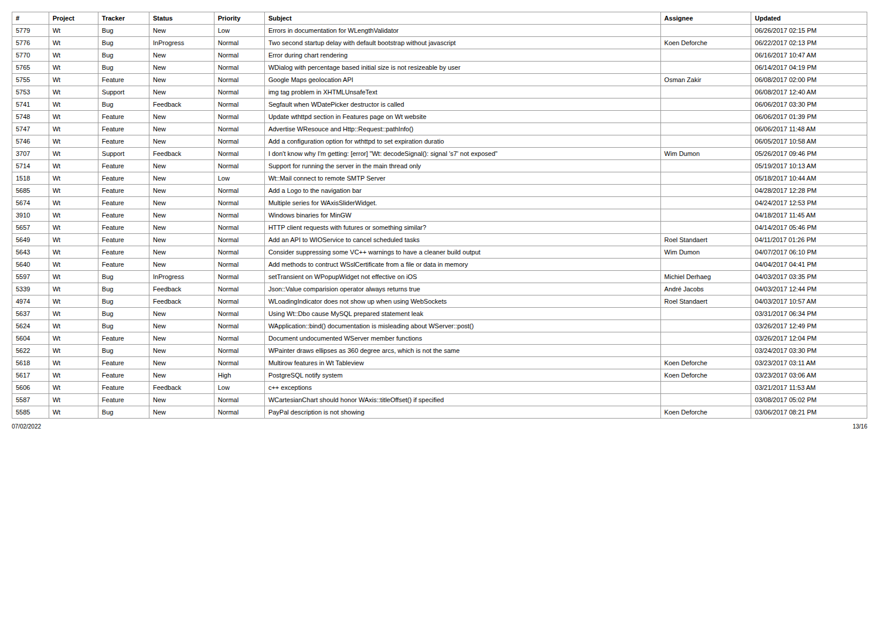| # | Project | Tracker | Status | Priority | Subject | Assignee | Updated |
| --- | --- | --- | --- | --- | --- | --- | --- |
| 5779 | Wt | Bug | New | Low | Errors in documentation for WLengthValidator | | 06/26/2017 02:15 PM |
| 5776 | Wt | Bug | InProgress | Normal | Two second startup delay with default bootstrap without javascript | Koen Deforche | 06/22/2017 02:13 PM |
| 5770 | Wt | Bug | New | Normal | Error during chart rendering | | 06/16/2017 10:47 AM |
| 5765 | Wt | Bug | New | Normal | WDialog with percentage based initial size is not resizeable by user | | 06/14/2017 04:19 PM |
| 5755 | Wt | Feature | New | Normal | Google Maps geolocation API | Osman Zakir | 06/08/2017 02:00 PM |
| 5753 | Wt | Support | New | Normal | img tag problem in XHTMLUnsafeText | | 06/08/2017 12:40 AM |
| 5741 | Wt | Bug | Feedback | Normal | Segfault when WDatePicker destructor is called | | 06/06/2017 03:30 PM |
| 5748 | Wt | Feature | New | Normal | Update wthttpd section in Features page on Wt website | | 06/06/2017 01:39 PM |
| 5747 | Wt | Feature | New | Normal | Advertise WResouce and Http::Request::pathInfo() | | 06/06/2017 11:48 AM |
| 5746 | Wt | Feature | New | Normal | Add a configuration option for wthttpd to set expiration duratio | | 06/05/2017 10:58 AM |
| 3707 | Wt | Support | Feedback | Normal | I don't know why I'm getting: [error] "Wt: decodeSignal(): signal 's7' not exposed" | Wim Dumon | 05/26/2017 09:46 PM |
| 5714 | Wt | Feature | New | Normal | Support for running the server in the main thread only | | 05/19/2017 10:13 AM |
| 1518 | Wt | Feature | New | Low | Wt::Mail connect to remote SMTP Server | | 05/18/2017 10:44 AM |
| 5685 | Wt | Feature | New | Normal | Add a Logo to the navigation bar | | 04/28/2017 12:28 PM |
| 5674 | Wt | Feature | New | Normal | Multiple series for WAxisSliderWidget. | | 04/24/2017 12:53 PM |
| 3910 | Wt | Feature | New | Normal | Windows binaries for MinGW | | 04/18/2017 11:45 AM |
| 5657 | Wt | Feature | New | Normal | HTTP client requests with futures or something similar? | | 04/14/2017 05:46 PM |
| 5649 | Wt | Feature | New | Normal | Add an API to WIOService to cancel scheduled tasks | Roel Standaert | 04/11/2017 01:26 PM |
| 5643 | Wt | Feature | New | Normal | Consider suppressing some VC++ warnings to have a cleaner build output | Wim Dumon | 04/07/2017 06:10 PM |
| 5640 | Wt | Feature | New | Normal | Add methods to contruct WSslCertificate from a file or data in memory | | 04/04/2017 04:41 PM |
| 5597 | Wt | Bug | InProgress | Normal | setTransient on WPopupWidget not effective on iOS | Michiel Derhaeg | 04/03/2017 03:35 PM |
| 5339 | Wt | Bug | Feedback | Normal | Json::Value comparision operator always returns true | André Jacobs | 04/03/2017 12:44 PM |
| 4974 | Wt | Bug | Feedback | Normal | WLoadingIndicator does not show up when using WebSockets | Roel Standaert | 04/03/2017 10:57 AM |
| 5637 | Wt | Bug | New | Normal | Using Wt::Dbo cause MySQL prepared statement leak | | 03/31/2017 06:34 PM |
| 5624 | Wt | Bug | New | Normal | WApplication::bind() documentation is misleading about WServer::post() | | 03/26/2017 12:49 PM |
| 5604 | Wt | Feature | New | Normal | Document undocumented WServer member functions | | 03/26/2017 12:04 PM |
| 5622 | Wt | Bug | New | Normal | WPainter draws ellipses as 360 degree arcs, which is not the same | | 03/24/2017 03:30 PM |
| 5618 | Wt | Feature | New | Normal | Multirow features in Wt Tableview | Koen Deforche | 03/23/2017 03:11 AM |
| 5617 | Wt | Feature | New | High | PostgreSQL notify system | Koen Deforche | 03/23/2017 03:06 AM |
| 5606 | Wt | Feature | Feedback | Low | c++ exceptions | | 03/21/2017 11:53 AM |
| 5587 | Wt | Feature | New | Normal | WCartesianChart should honor WAxis::titleOffset() if specified | | 03/08/2017 05:02 PM |
| 5585 | Wt | Bug | New | Normal | PayPal description is not showing | Koen Deforche | 03/06/2017 08:21 PM |
07/02/2022 13/16